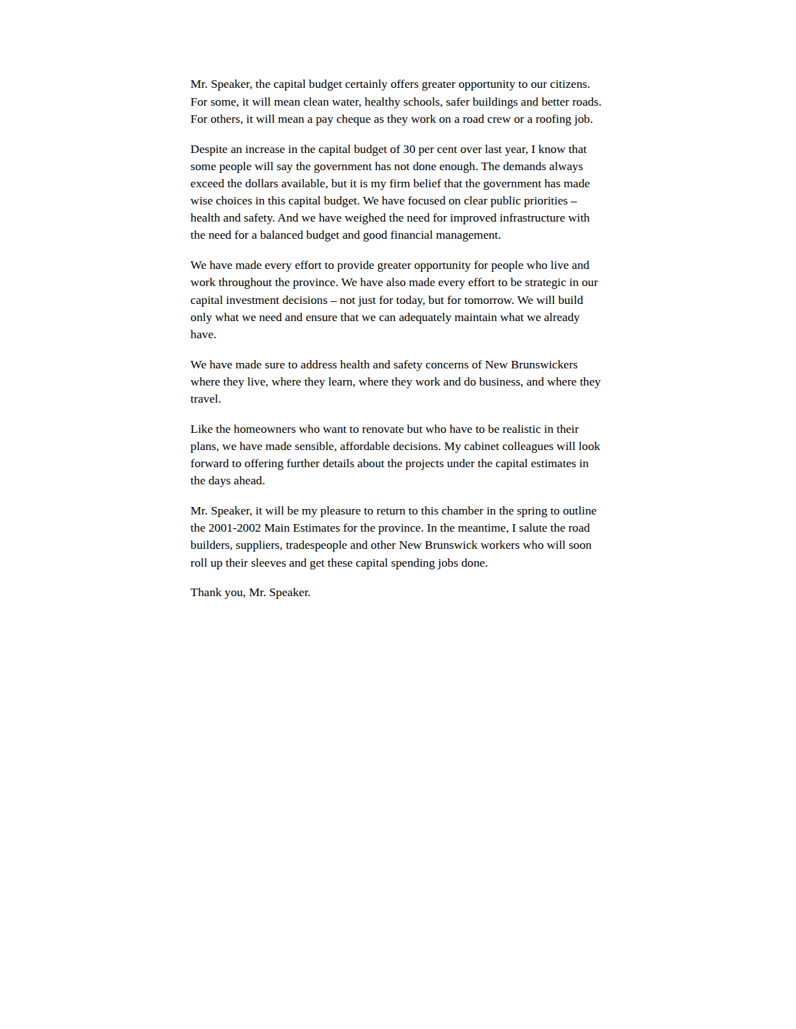Mr. Speaker, the capital budget certainly offers greater opportunity to our citizens. For some, it will mean clean water, healthy schools, safer buildings and better roads. For others, it will mean a pay cheque as they work on a road crew or a roofing job.
Despite an increase in the capital budget of 30 per cent over last year, I know that some people will say the government has not done enough. The demands always exceed the dollars available, but it is my firm belief that the government has made wise choices in this capital budget. We have focused on clear public priorities – health and safety. And we have weighed the need for improved infrastructure with the need for a balanced budget and good financial management.
We have made every effort to provide greater opportunity for people who live and work throughout the province. We have also made every effort to be strategic in our capital investment decisions – not just for today, but for tomorrow. We will build only what we need and ensure that we can adequately maintain what we already have.
We have made sure to address health and safety concerns of New Brunswickers where they live, where they learn, where they work and do business, and where they travel.
Like the homeowners who want to renovate but who have to be realistic in their plans, we have made sensible, affordable decisions. My cabinet colleagues will look forward to offering further details about the projects under the capital estimates in the days ahead.
Mr. Speaker, it will be my pleasure to return to this chamber in the spring to outline the 2001-2002 Main Estimates for the province. In the meantime, I salute the road builders, suppliers, tradespeople and other New Brunswick workers who will soon roll up their sleeves and get these capital spending jobs done.
Thank you, Mr. Speaker.